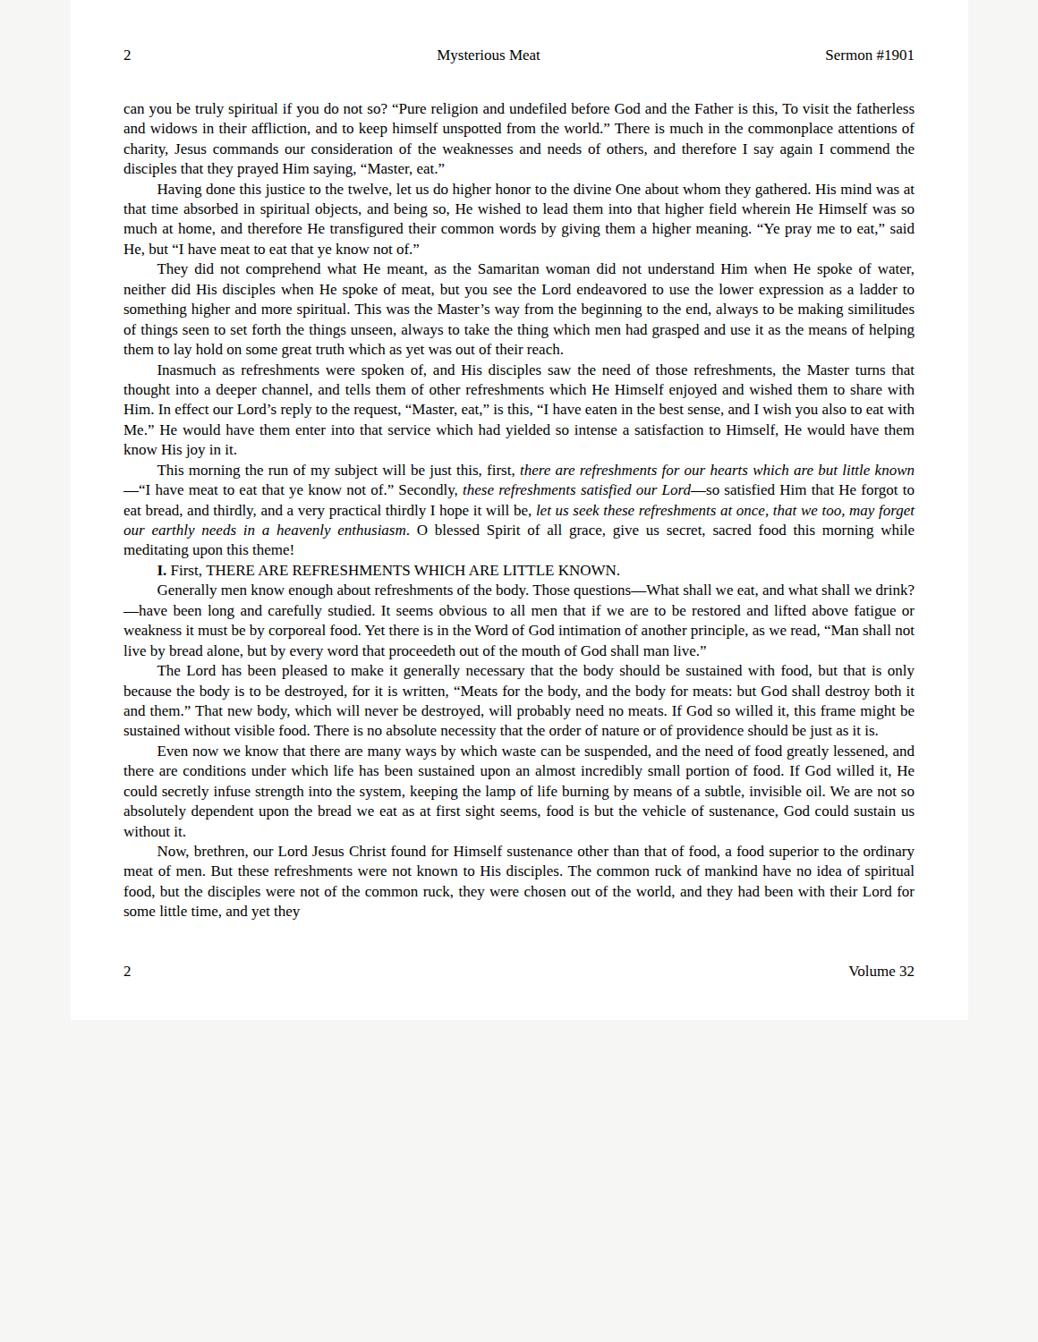2
Mysterious Meat
Sermon #1901
can you be truly spiritual if you do not so? “Pure religion and undefiled before God and the Father is this, To visit the fatherless and widows in their affliction, and to keep himself unspotted from the world.” There is much in the commonplace attentions of charity, Jesus commands our consideration of the weaknesses and needs of others, and therefore I say again I commend the disciples that they prayed Him saying, “Master, eat.”
Having done this justice to the twelve, let us do higher honor to the divine One about whom they gathered. His mind was at that time absorbed in spiritual objects, and being so, He wished to lead them into that higher field wherein He Himself was so much at home, and therefore He transfigured their common words by giving them a higher meaning. “Ye pray me to eat,” said He, but “I have meat to eat that ye know not of.”
They did not comprehend what He meant, as the Samaritan woman did not understand Him when He spoke of water, neither did His disciples when He spoke of meat, but you see the Lord endeavored to use the lower expression as a ladder to something higher and more spiritual. This was the Master’s way from the beginning to the end, always to be making similitudes of things seen to set forth the things unseen, always to take the thing which men had grasped and use it as the means of helping them to lay hold on some great truth which as yet was out of their reach.
Inasmuch as refreshments were spoken of, and His disciples saw the need of those refreshments, the Master turns that thought into a deeper channel, and tells them of other refreshments which He Himself enjoyed and wished them to share with Him. In effect our Lord’s reply to the request, “Master, eat,” is this, “I have eaten in the best sense, and I wish you also to eat with Me.” He would have them enter into that service which had yielded so intense a satisfaction to Himself, He would have them know His joy in it.
This morning the run of my subject will be just this, first, there are refreshments for our hearts which are but little known—“I have meat to eat that ye know not of.” Secondly, these refreshments satisfied our Lord—so satisfied Him that He forgot to eat bread, and thirdly, and a very practical thirdly I hope it will be, let us seek these refreshments at once, that we too, may forget our earthly needs in a heavenly enthusiasm. O blessed Spirit of all grace, give us secret, sacred food this morning while meditating upon this theme!
I. First, THERE ARE REFRESHMENTS WHICH ARE LITTLE KNOWN.
Generally men know enough about refreshments of the body. Those questions—What shall we eat, and what shall we drink?—have been long and carefully studied. It seems obvious to all men that if we are to be restored and lifted above fatigue or weakness it must be by corporeal food. Yet there is in the Word of God intimation of another principle, as we read, “Man shall not live by bread alone, but by every word that proceedeth out of the mouth of God shall man live.”
The Lord has been pleased to make it generally necessary that the body should be sustained with food, but that is only because the body is to be destroyed, for it is written, “Meats for the body, and the body for meats: but God shall destroy both it and them.” That new body, which will never be destroyed, will probably need no meats. If God so willed it, this frame might be sustained without visible food. There is no absolute necessity that the order of nature or of providence should be just as it is.
Even now we know that there are many ways by which waste can be suspended, and the need of food greatly lessened, and there are conditions under which life has been sustained upon an almost incredibly small portion of food. If God willed it, He could secretly infuse strength into the system, keeping the lamp of life burning by means of a subtle, invisible oil. We are not so absolutely dependent upon the bread we eat as at first sight seems, food is but the vehicle of sustenance, God could sustain us without it.
Now, brethren, our Lord Jesus Christ found for Himself sustenance other than that of food, a food superior to the ordinary meat of men. But these refreshments were not known to His disciples. The common ruck of mankind have no idea of spiritual food, but the disciples were not of the common ruck, they were chosen out of the world, and they had been with their Lord for some little time, and yet they
2
Volume 32